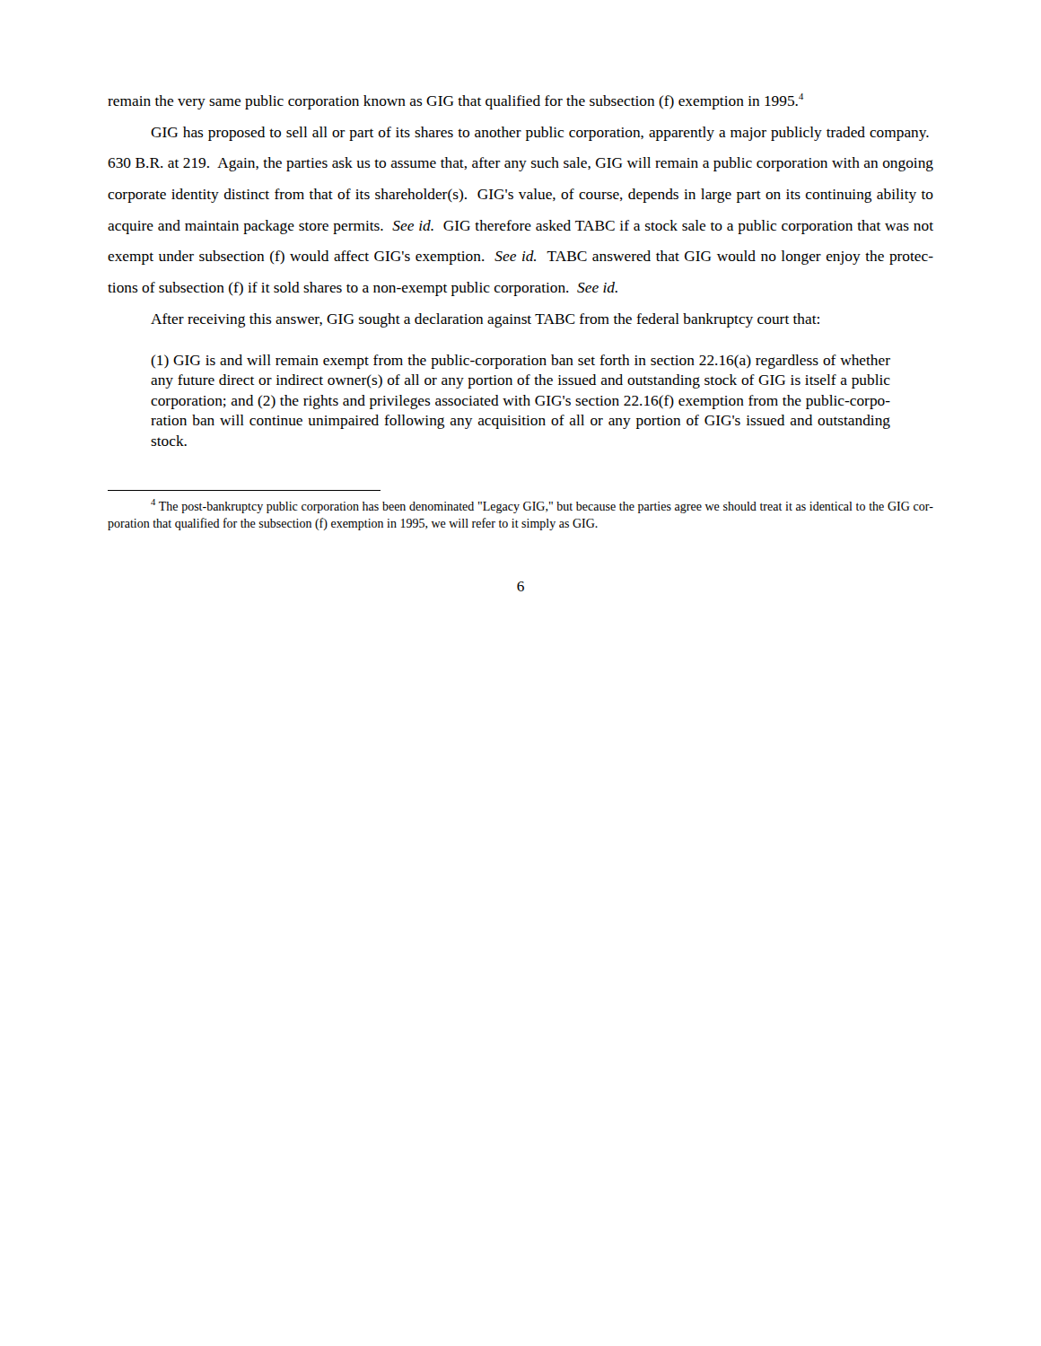remain the very same public corporation known as GIG that qualified for the subsection (f) exemption in 1995.4
GIG has proposed to sell all or part of its shares to another public corporation, apparently a major publicly traded company. 630 B.R. at 219. Again, the parties ask us to assume that, after any such sale, GIG will remain a public corporation with an ongoing corporate identity distinct from that of its shareholder(s). GIG's value, of course, depends in large part on its continuing ability to acquire and maintain package store permits. See id. GIG therefore asked TABC if a stock sale to a public corporation that was not exempt under subsection (f) would affect GIG's exemption. See id. TABC answered that GIG would no longer enjoy the protections of subsection (f) if it sold shares to a non-exempt public corporation. See id.
After receiving this answer, GIG sought a declaration against TABC from the federal bankruptcy court that:
(1) GIG is and will remain exempt from the public-corporation ban set forth in section 22.16(a) regardless of whether any future direct or indirect owner(s) of all or any portion of the issued and outstanding stock of GIG is itself a public corporation; and (2) the rights and privileges associated with GIG's section 22.16(f) exemption from the public-corporation ban will continue unimpaired following any acquisition of all or any portion of GIG's issued and outstanding stock.
4 The post-bankruptcy public corporation has been denominated "Legacy GIG," but because the parties agree we should treat it as identical to the GIG corporation that qualified for the subsection (f) exemption in 1995, we will refer to it simply as GIG.
6